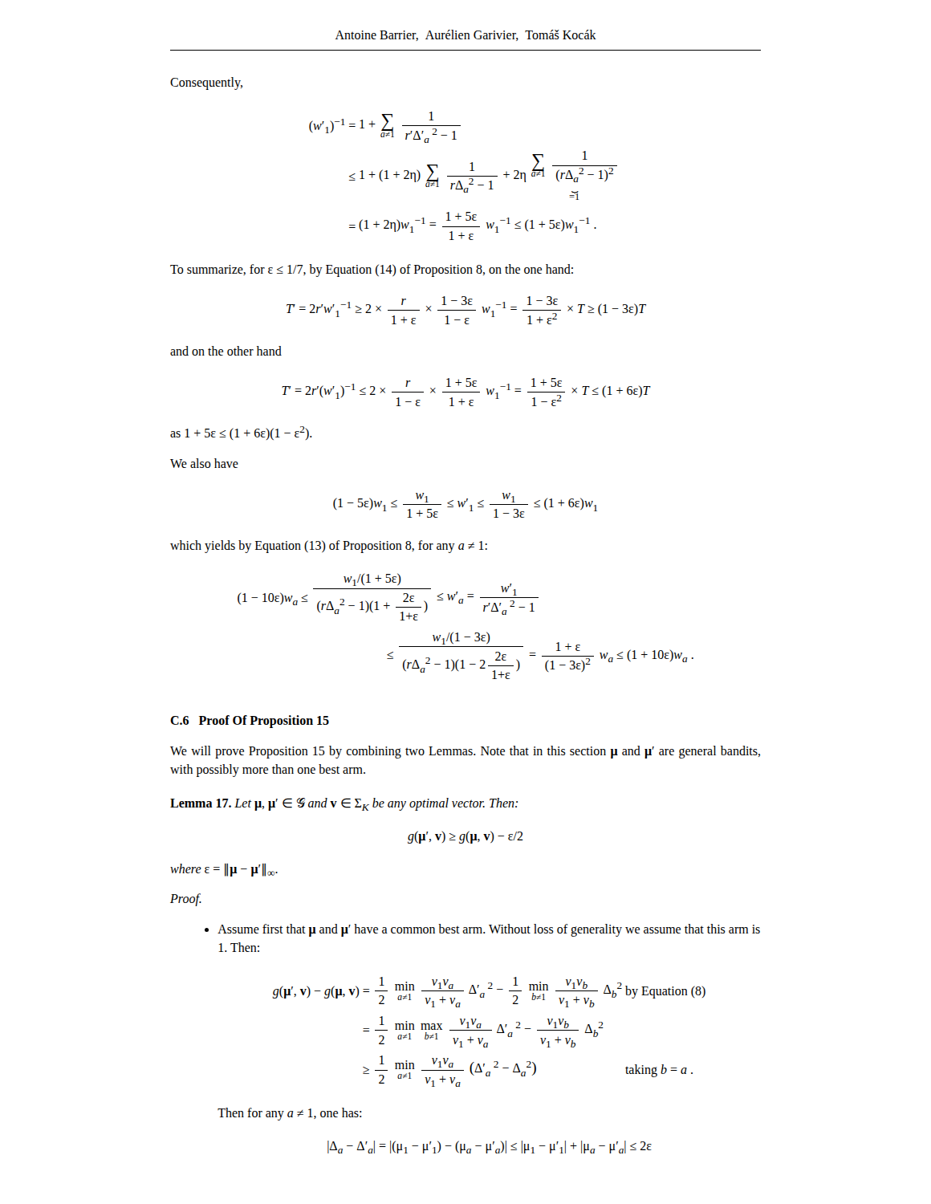Antoine Barrier, Aurélien Garivier, Tomáš Kocák
Consequently,
| ( w ′ 1 ) −1 | = | 1 + ∑ a ≠1 1 r ′Δ′ a 2 − 1 | |
| | ≤ | 1 + (1 + 2η) ∑ a ≠1 1 r Δ a 2 − 1 + 2η ∑ a ≠1 1 ( r Δ a 2 − 1) 2 ⏟ =1 | |
| | = | (1 + 2η) w 1 −1 = 1 + 5ε 1 + ε w 1 −1 ≤ (1 + 5ε) w 1 −1 . | |
To summarize, for ε ≤ 1/7, by Equation (14) of Proposition 8, on the one hand:
T′ = 2r′w′1−1 ≥ 2 × r 1 + ε × 1 − 3ε 1 − ε w1−1 = 1 − 3ε 1 + ε2 × T ≥ (1 − 3ε)T
and on the other hand
T′ = 2r′(w′1)−1 ≤ 2 × r 1 − ε × 1 + 5ε 1 + ε w1−1 = 1 + 5ε 1 − ε2 × T ≤ (1 + 6ε)T
as 1 + 5ε ≤ (1 + 6ε)(1 − ε2).
We also have
(1 − 5ε)w1 ≤ w11 + 5ε ≤ w′1 ≤ w11 − 3ε ≤ (1 + 6ε)w1
which yields by Equation (13) of Proposition 8, for any a ≠ 1:
| (1 − 10ε) w a | ≤ | w 1 /(1 + 5ε) ( r Δ a 2 − 1)(1 + 2ε 1+ε ) ≤ w ′ a = w ′ 1 r ′Δ′ a 2 − 1 |
| | | ≤ w 1 /(1 − 3ε) ( r Δ a 2 − 1)(1 − 2 2ε 1+ε ) = 1 + ε (1 − 3ε) 2 w a ≤ (1 + 10ε) w a . |
C.6 Proof Of Proposition 15
We will prove Proposition 15 by combining two Lemmas. Note that in this section μ and μ′ are general bandits, with possibly more than one best arm.
Lemma 17. Let μ, μ′ ∈ 𝒢 and v ∈ ΣK be any optimal vector. Then:
g(μ′, v) ≥ g(μ, v) − ε/2
where ε = ∥μ − μ′∥∞.
Proof.
Assume first that μ and μ′ have a common best arm. Without loss of generality we assume that this arm is 1. Then:
| g ( μ ′, v ) − g ( μ , v ) | = | 1 2 min a ≠1 v 1 v a v 1 + v a Δ′ a 2 − 1 2 min b ≠1 v 1 v b v 1 + v b Δ b 2 | by Equation (8) |
| | = | 1 2 min a ≠1 max b ≠1 v 1 v a v 1 + v a Δ′ a 2 − v 1 v b v 1 + v b Δ b 2 | |
| | ≥ | 1 2 min a ≠1 v 1 v a v 1 + v a ( Δ′ a 2 − Δ a 2 ) | taking b = a . |
Then for any a ≠ 1, one has:
|Δa − Δ′a| = |(μ1 − μ′1) − (μa − μ′a)| ≤ |μ1 − μ′1| + |μa − μ′a| ≤ 2ε